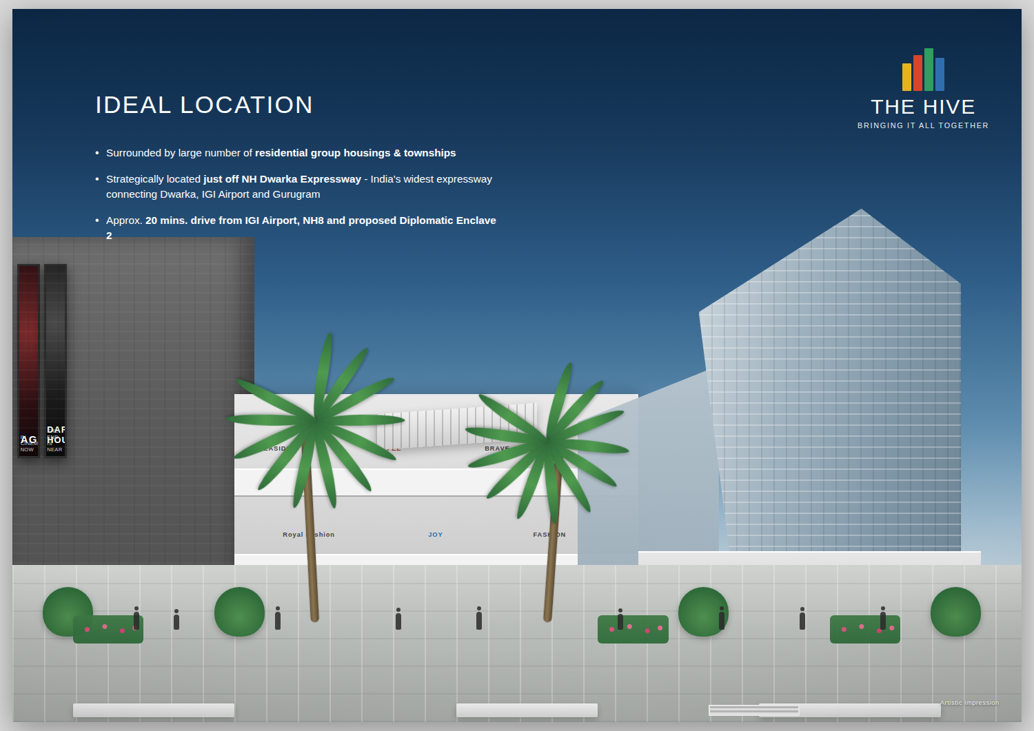AGUE IN CINEMAS NOW
DARKEST HOUR THE END IS NEAR
GARMENT STORE COFFEE APPAREL STORE
SEASIDE COFFEE BRAVE Royal Fashion JOY FASHION
Bathroom BEST ICON Store
THE HIVE
BRINGING IT ALL TOGETHER
IDEAL LOCATION
Surrounded by large number of residential group housings & townships
Strategically located just off NH Dwarka Expressway - India's widest expressway connecting Dwarka, IGI Airport and Gurugram
Approx. 20 mins. drive from IGI Airport, NH8 and proposed Diplomatic Enclave 2
Artistic impression